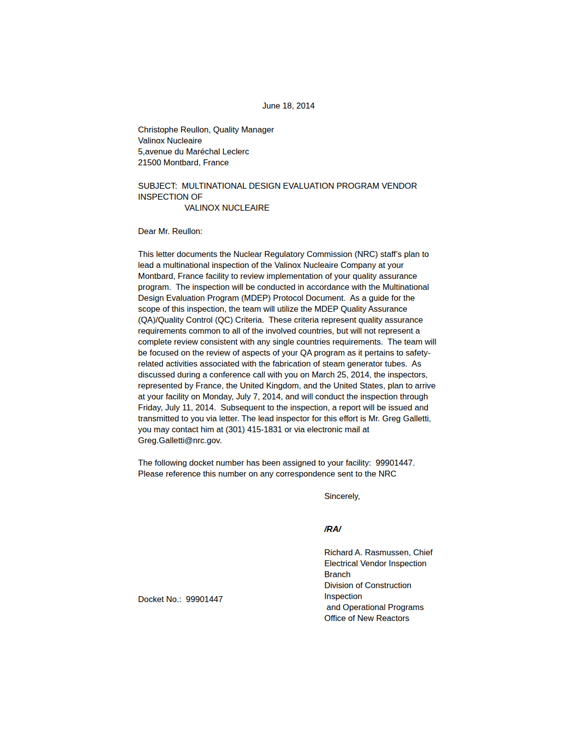June 18, 2014
Christophe Reullon, Quality Manager
Valinox Nucleaire
5,avenue du Maréchal Leclerc
21500 Montbard, France
SUBJECT: MULTINATIONAL DESIGN EVALUATION PROGRAM VENDOR INSPECTION OF
VALINOX NUCLEAIRE
Dear Mr. Reullon:
This letter documents the Nuclear Regulatory Commission (NRC) staff’s plan to lead a multinational inspection of the Valinox Nucleaire Company at your Montbard, France facility to review implementation of your quality assurance program. The inspection will be conducted in accordance with the Multinational Design Evaluation Program (MDEP) Protocol Document. As a guide for the scope of this inspection, the team will utilize the MDEP Quality Assurance (QA)/Quality Control (QC) Criteria. These criteria represent quality assurance requirements common to all of the involved countries, but will not represent a complete review consistent with any single countries requirements. The team will be focused on the review of aspects of your QA program as it pertains to safety-related activities associated with the fabrication of steam generator tubes. As discussed during a conference call with you on March 25, 2014, the inspectors, represented by France, the United Kingdom, and the United States, plan to arrive at your facility on Monday, July 7, 2014, and will conduct the inspection through Friday, July 11, 2014. Subsequent to the inspection, a report will be issued and transmitted to you via letter. The lead inspector for this effort is Mr. Greg Galletti, you may contact him at (301) 415-1831 or via electronic mail at Greg.Galletti@nrc.gov.
The following docket number has been assigned to your facility: 99901447. Please reference this number on any correspondence sent to the NRC
Sincerely,
/RA/
Richard A. Rasmussen, Chief
Electrical Vendor Inspection Branch
Division of Construction Inspection
and Operational Programs
Office of New Reactors
Docket No.: 99901447